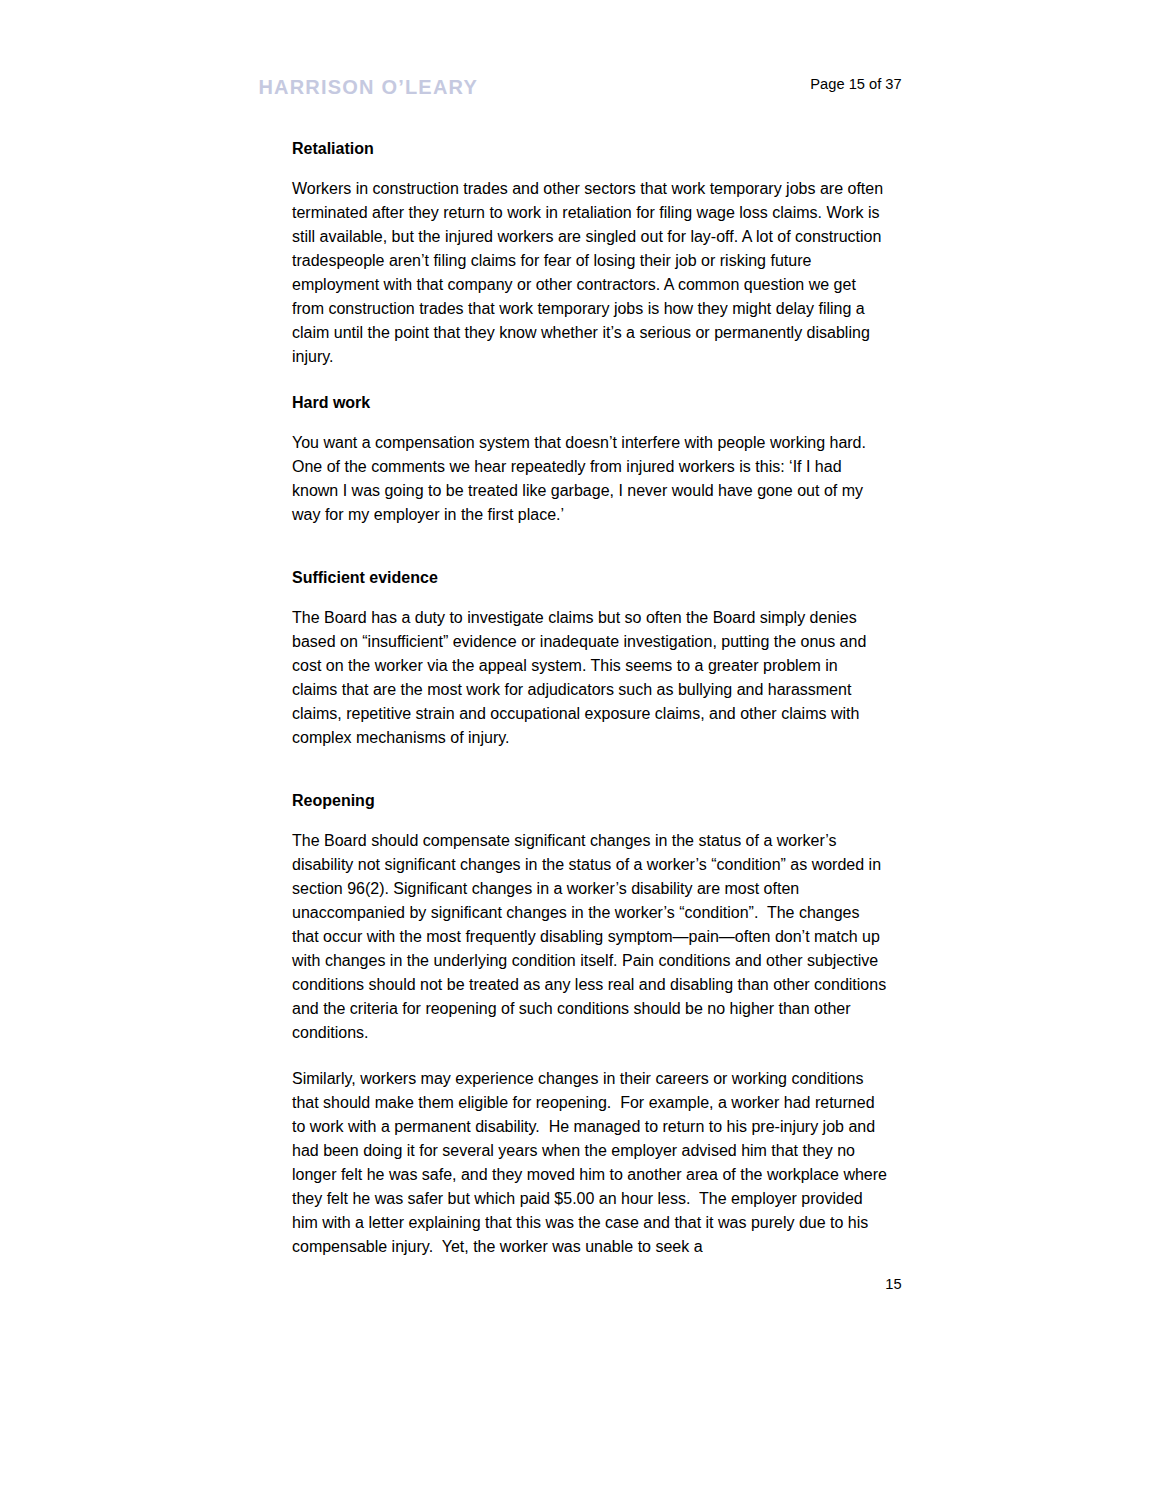HARRISON O’LEARY
Page 15 of 37
Retaliation
Workers in construction trades and other sectors that work temporary jobs are often terminated after they return to work in retaliation for filing wage loss claims. Work is still available, but the injured workers are singled out for lay-off. A lot of construction tradespeople aren’t filing claims for fear of losing their job or risking future employment with that company or other contractors. A common question we get from construction trades that work temporary jobs is how they might delay filing a claim until the point that they know whether it’s a serious or permanently disabling injury.
Hard work
You want a compensation system that doesn’t interfere with people working hard. One of the comments we hear repeatedly from injured workers is this: ‘If I had known I was going to be treated like garbage, I never would have gone out of my way for my employer in the first place.’
Sufficient evidence
The Board has a duty to investigate claims but so often the Board simply denies based on “insufficient” evidence or inadequate investigation, putting the onus and cost on the worker via the appeal system. This seems to a greater problem in claims that are the most work for adjudicators such as bullying and harassment claims, repetitive strain and occupational exposure claims, and other claims with complex mechanisms of injury.
Reopening
The Board should compensate significant changes in the status of a worker’s disability not significant changes in the status of a worker’s “condition” as worded in section 96(2). Significant changes in a worker’s disability are most often unaccompanied by significant changes in the worker’s “condition”. The changes that occur with the most frequently disabling symptom—pain—often don’t match up with changes in the underlying condition itself. Pain conditions and other subjective conditions should not be treated as any less real and disabling than other conditions and the criteria for reopening of such conditions should be no higher than other conditions.
Similarly, workers may experience changes in their careers or working conditions that should make them eligible for reopening. For example, a worker had returned to work with a permanent disability. He managed to return to his pre-injury job and had been doing it for several years when the employer advised him that they no longer felt he was safe, and they moved him to another area of the workplace where they felt he was safer but which paid $5.00 an hour less. The employer provided him with a letter explaining that this was the case and that it was purely due to his compensable injury. Yet, the worker was unable to seek a
15